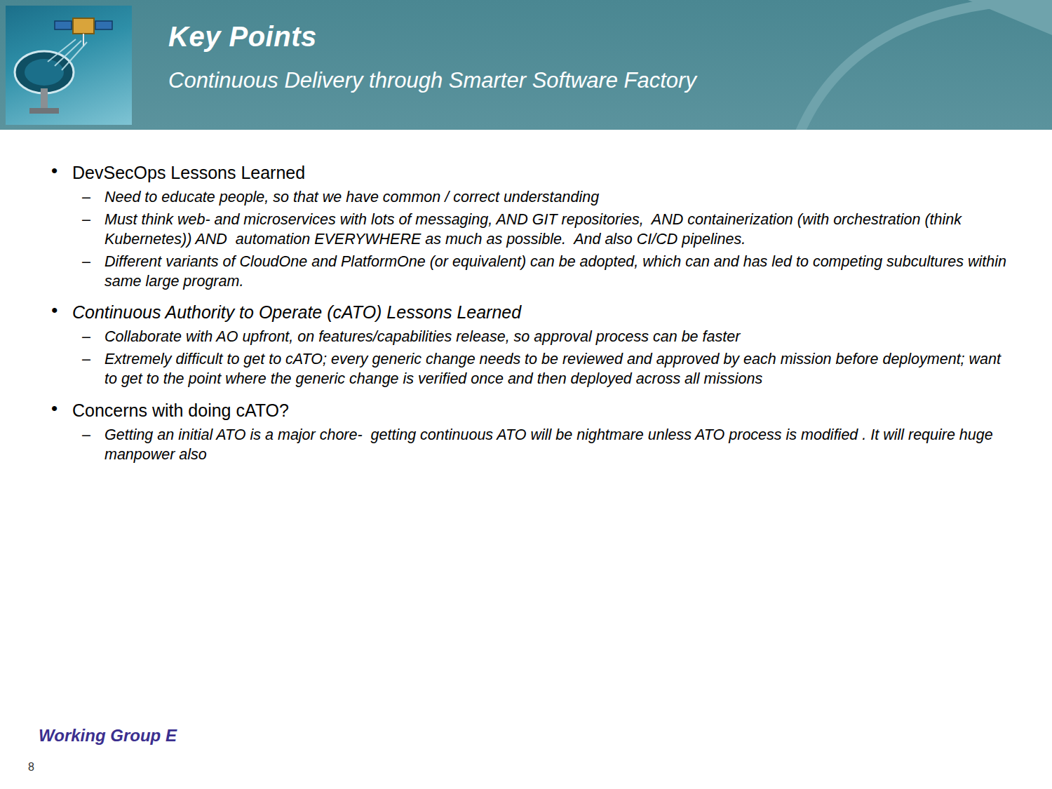Key Points
Continuous Delivery through Smarter Software Factory
DevSecOps Lessons Learned
Need to educate people, so that we have common / correct understanding
Must think web- and microservices with lots of messaging, AND GIT repositories, AND containerization (with orchestration (think Kubernetes)) AND automation EVERYWHERE as much as possible. And also CI/CD pipelines.
Different variants of CloudOne and PlatformOne (or equivalent) can be adopted, which can and has led to competing subcultures within same large program.
Continuous Authority to Operate (cATO) Lessons Learned
Collaborate with AO upfront, on features/capabilities release, so approval process can be faster
Extremely difficult to get to cATO; every generic change needs to be reviewed and approved by each mission before deployment; want to get to the point where the generic change is verified once and then deployed across all missions
Concerns with doing cATO?
Getting an initial ATO is a major chore- getting continuous ATO will be nightmare unless ATO process is modified . It will require huge manpower also
Working Group E
8